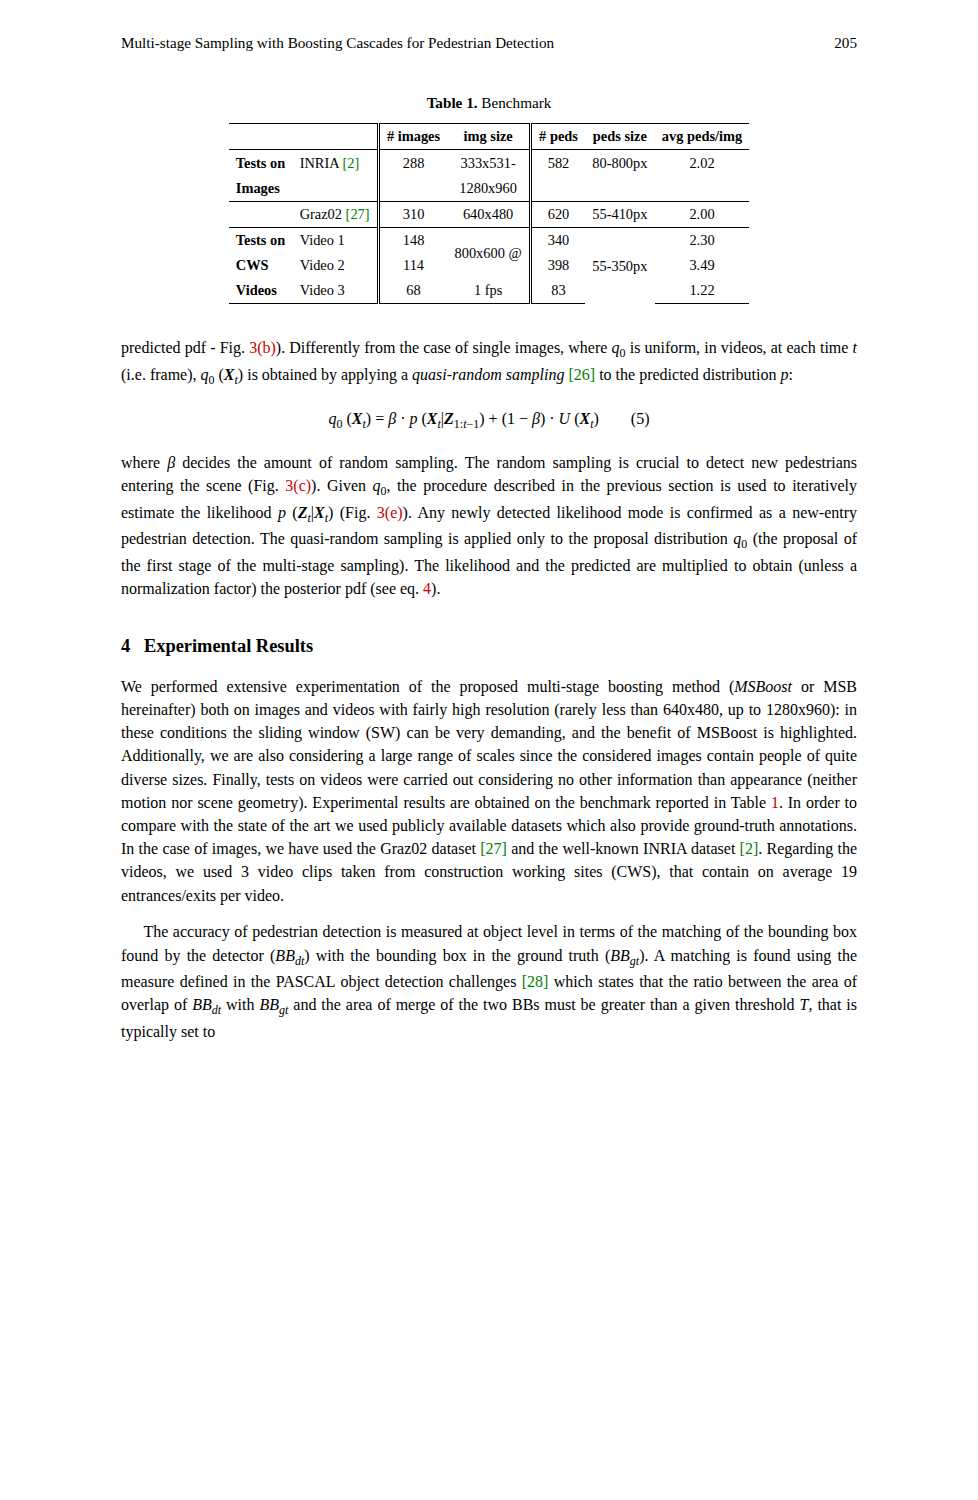Multi-stage Sampling with Boosting Cascades for Pedestrian Detection 205
Table 1. Benchmark
| | | # images | img size | # peds | peds size | avg peds/img |
| --- | --- | --- | --- | --- | --- | --- |
| Tests on | INRIA [2] | 288 | 333x531- | 582 | 80-800px | 2.02 |
| Images | | | 1280x960 | | | |
| | Graz02 [27] | 310 | 640x480 | 620 | 55-410px | 2.00 |
| Tests on | Video 1 | 148 | 800x600 @ | 340 | 55-350px | 2.30 |
| CWS | Video 2 | 114 | 398 | 3.49 |
| Videos | Video 3 | 68 | 1 fps | 83 | 1.22 |
predicted pdf - Fig. 3(b)). Differently from the case of single images, where q0 is uniform, in videos, at each time t (i.e. frame), q0 (Xt) is obtained by applying a quasi-random sampling [26] to the predicted distribution p:
q0 (Xt) = β · p (Xt|Z1:t−1) + (1 − β) · U (Xt) (5)
where β decides the amount of random sampling. The random sampling is crucial to detect new pedestrians entering the scene (Fig. 3(c)). Given q0, the procedure described in the previous section is used to iteratively estimate the likelihood p (Zt|Xt) (Fig. 3(e)). Any newly detected likelihood mode is confirmed as a new-entry pedestrian detection. The quasi-random sampling is applied only to the proposal distribution q0 (the proposal of the first stage of the multi-stage sampling). The likelihood and the predicted are multiplied to obtain (unless a normalization factor) the posterior pdf (see eq. 4).
4 Experimental Results
We performed extensive experimentation of the proposed multi-stage boosting method (MSBoost or MSB hereinafter) both on images and videos with fairly high resolution (rarely less than 640x480, up to 1280x960): in these conditions the sliding window (SW) can be very demanding, and the benefit of MSBoost is highlighted. Additionally, we are also considering a large range of scales since the considered images contain people of quite diverse sizes. Finally, tests on videos were carried out considering no other information than appearance (neither motion nor scene geometry). Experimental results are obtained on the benchmark reported in Table 1. In order to compare with the state of the art we used publicly available datasets which also provide ground-truth annotations. In the case of images, we have used the Graz02 dataset [27] and the well-known INRIA dataset [2]. Regarding the videos, we used 3 video clips taken from construction working sites (CWS), that contain on average 19 entrances/exits per video.
The accuracy of pedestrian detection is measured at object level in terms of the matching of the bounding box found by the detector (BBdt) with the bounding box in the ground truth (BBgt). A matching is found using the measure defined in the PASCAL object detection challenges [28] which states that the ratio between the area of overlap of BBdt with BBgt and the area of merge of the two BBs must be greater than a given threshold T, that is typically set to